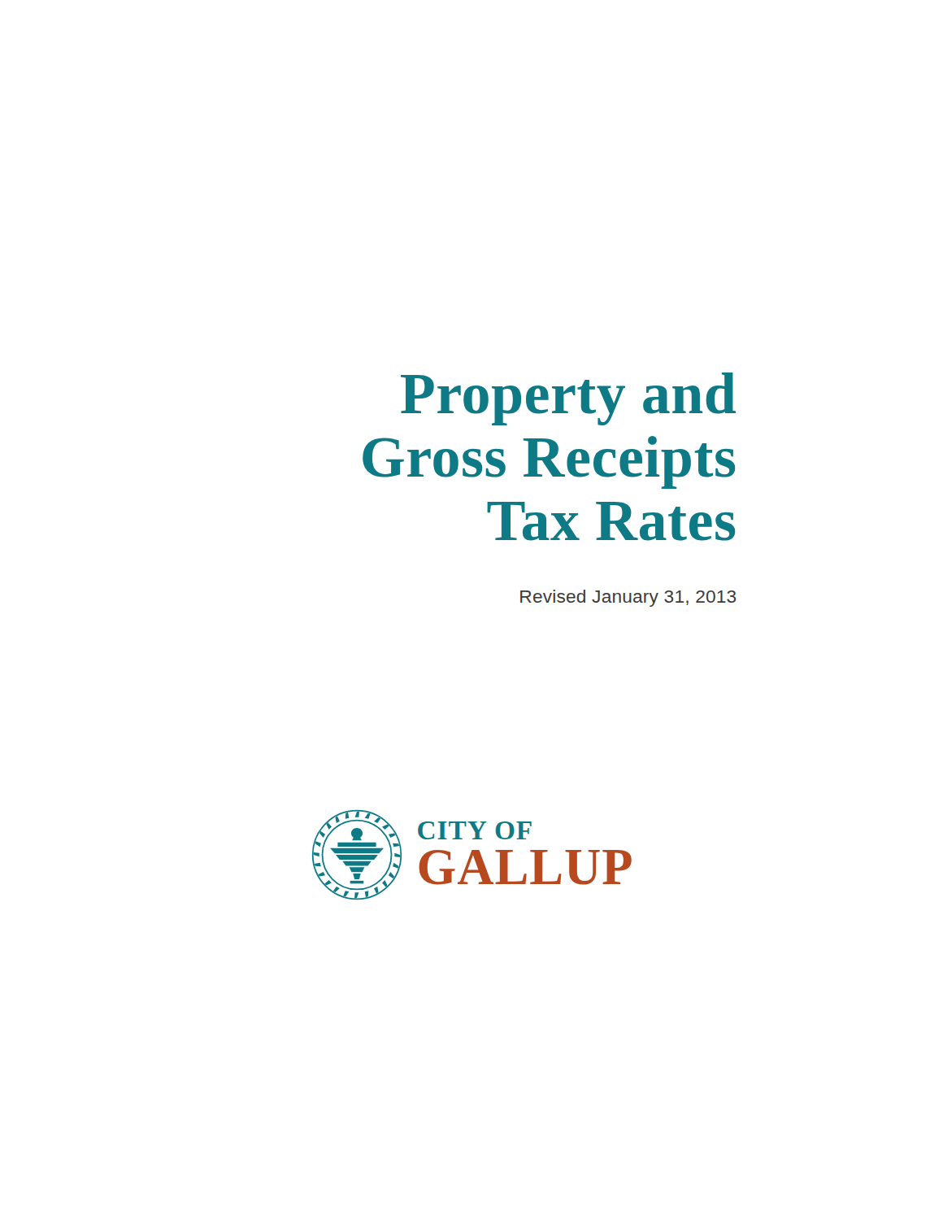Property and
Gross Receipts
Tax Rates
Revised January 31, 2013
CITY OF GALLUP